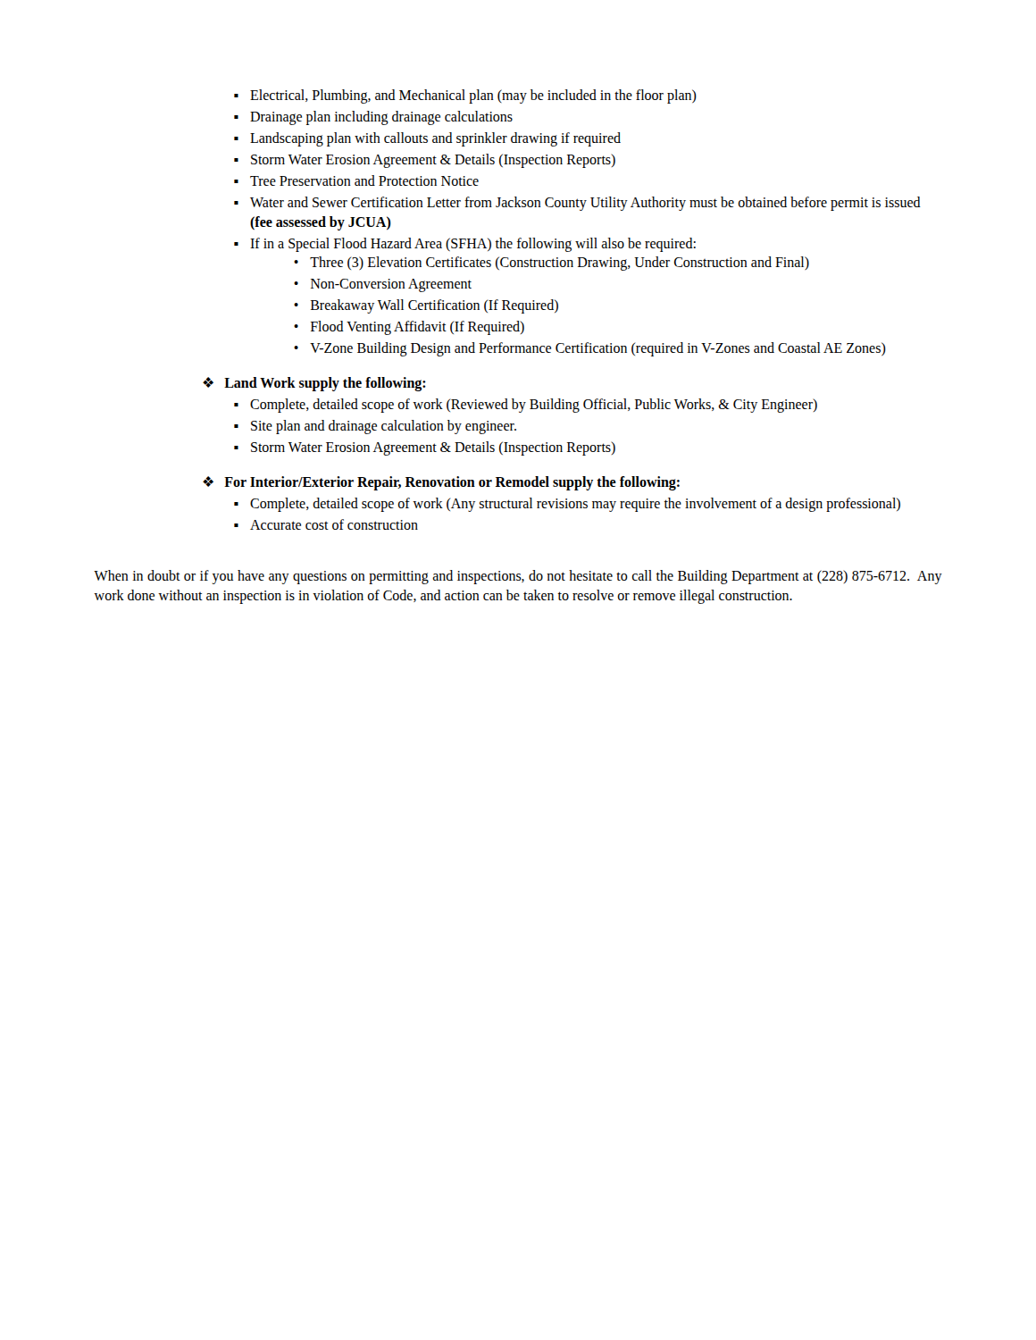Electrical, Plumbing, and Mechanical plan (may be included in the floor plan)
Drainage plan including drainage calculations
Landscaping plan with callouts and sprinkler drawing if required
Storm Water Erosion Agreement & Details (Inspection Reports)
Tree Preservation and Protection Notice
Water and Sewer Certification Letter from Jackson County Utility Authority must be obtained before permit is issued (fee assessed by JCUA)
If in a Special Flood Hazard Area (SFHA) the following will also be required:
Three (3) Elevation Certificates (Construction Drawing, Under Construction and Final)
Non-Conversion Agreement
Breakaway Wall Certification (If Required)
Flood Venting Affidavit (If Required)
V-Zone Building Design and Performance Certification (required in V-Zones and Coastal AE Zones)
Land Work supply the following:
Complete, detailed scope of work (Reviewed by Building Official, Public Works, & City Engineer)
Site plan and drainage calculation by engineer.
Storm Water Erosion Agreement & Details (Inspection Reports)
For Interior/Exterior Repair, Renovation or Remodel supply the following:
Complete, detailed scope of work (Any structural revisions may require the involvement of a design professional)
Accurate cost of construction
When in doubt or if you have any questions on permitting and inspections, do not hesitate to call the Building Department at (228) 875-6712. Any work done without an inspection is in violation of Code, and action can be taken to resolve or remove illegal construction.